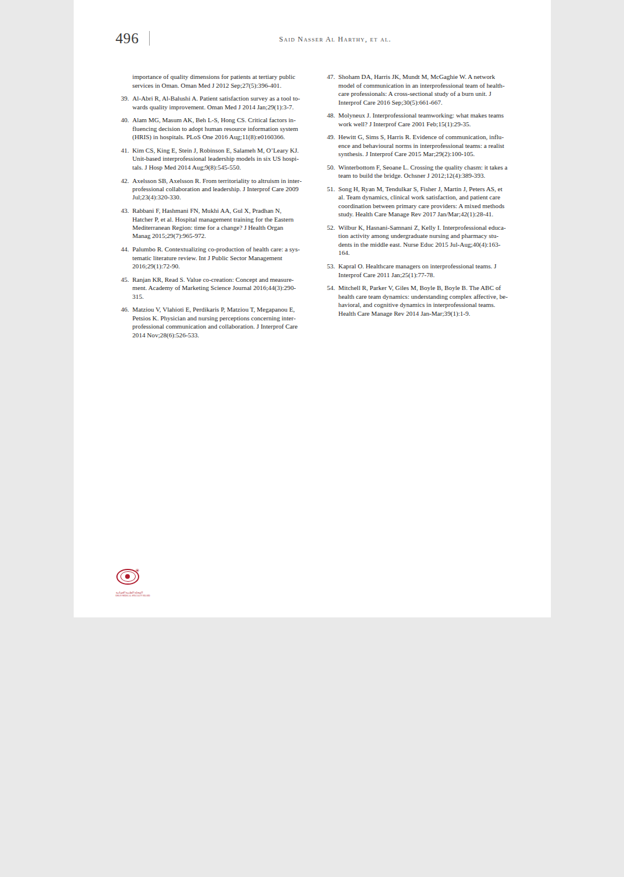496
Said Nasser Al Harthy, et al.
importance of quality dimensions for patients at tertiary public services in Oman. Oman Med J 2012 Sep;27(5):396-401.
39. Al-Abri R, Al-Balushi A. Patient satisfaction survey as a tool towards quality improvement. Oman Med J 2014 Jan;29(1):3-7.
40. Alam MG, Masum AK, Beh L-S, Hong CS. Critical factors influencing decision to adopt human resource information system (HRIS) in hospitals. PLoS One 2016 Aug;11(8):e0160366.
41. Kim CS, King E, Stein J, Robinson E, Salameh M, O’Leary KJ. Unit-based interprofessional leadership models in six US hospitals. J Hosp Med 2014 Aug;9(8):545-550.
42. Axelsson SB, Axelsson R. From territoriality to altruism in interprofessional collaboration and leadership. J Interprof Care 2009 Jul;23(4):320-330.
43. Rabbani F, Hashmani FN, Mukhi AA, Gul X, Pradhan N, Hatcher P, et al. Hospital management training for the Eastern Mediterranean Region: time for a change? J Health Organ Manag 2015;29(7):965-972.
44. Palumbo R. Contextualizing co-production of health care: a systematic literature review. Int J Public Sector Management 2016;29(1):72-90.
45. Ranjan KR, Read S. Value co-creation: Concept and measurement. Academy of Marketing Science Journal 2016;44(3):290-315.
46. Matziou V, Vlahioti E, Perdikaris P, Matziou T, Megapanou E, Petsios K. Physician and nursing perceptions concerning interprofessional communication and collaboration. J Interprof Care 2014 Nov;28(6):526-533.
47. Shoham DA, Harris JK, Mundt M, McGaghie W. A network model of communication in an interprofessional team of healthcare professionals: A cross-sectional study of a burn unit. J Interprof Care 2016 Sep;30(5):661-667.
48. Molyneux J. Interprofessional teamworking: what makes teams work well? J Interprof Care 2001 Feb;15(1):29-35.
49. Hewitt G, Sims S, Harris R. Evidence of communication, influence and behavioural norms in interprofessional teams: a realist synthesis. J Interprof Care 2015 Mar;29(2):100-105.
50. Winterbottom F, Seoane L. Crossing the quality chasm: it takes a team to build the bridge. Ochsner J 2012;12(4):389-393.
51. Song H, Ryan M, Tendulkar S, Fisher J, Martin J, Peters AS, et al. Team dynamics, clinical work satisfaction, and patient care coordination between primary care providers: A mixed methods study. Health Care Manage Rev 2017 Jan/Mar;42(1):28-41.
52. Wilbur K, Hasnani-Samnani Z, Kelly I. Interprofessional education activity among undergraduate nursing and pharmacy students in the middle east. Nurse Educ 2015 Jul-Aug;40(4):163-164.
53. Kapral O. Healthcare managers on interprofessional teams. J Interprof Care 2011 Jan;25(1):77-78.
54. Mitchell R, Parker V, Giles M, Boyle B, Boyle B. The ABC of health care team dynamics: understanding complex affective, behavioral, and cognitive dynamics in interprofessional teams. Health Care Manage Rev 2014 Jan-Mar;39(1):1-9.
✳
المجلة الطبية العمانية
OMAN MEDICAL SPECIALTY BOARD